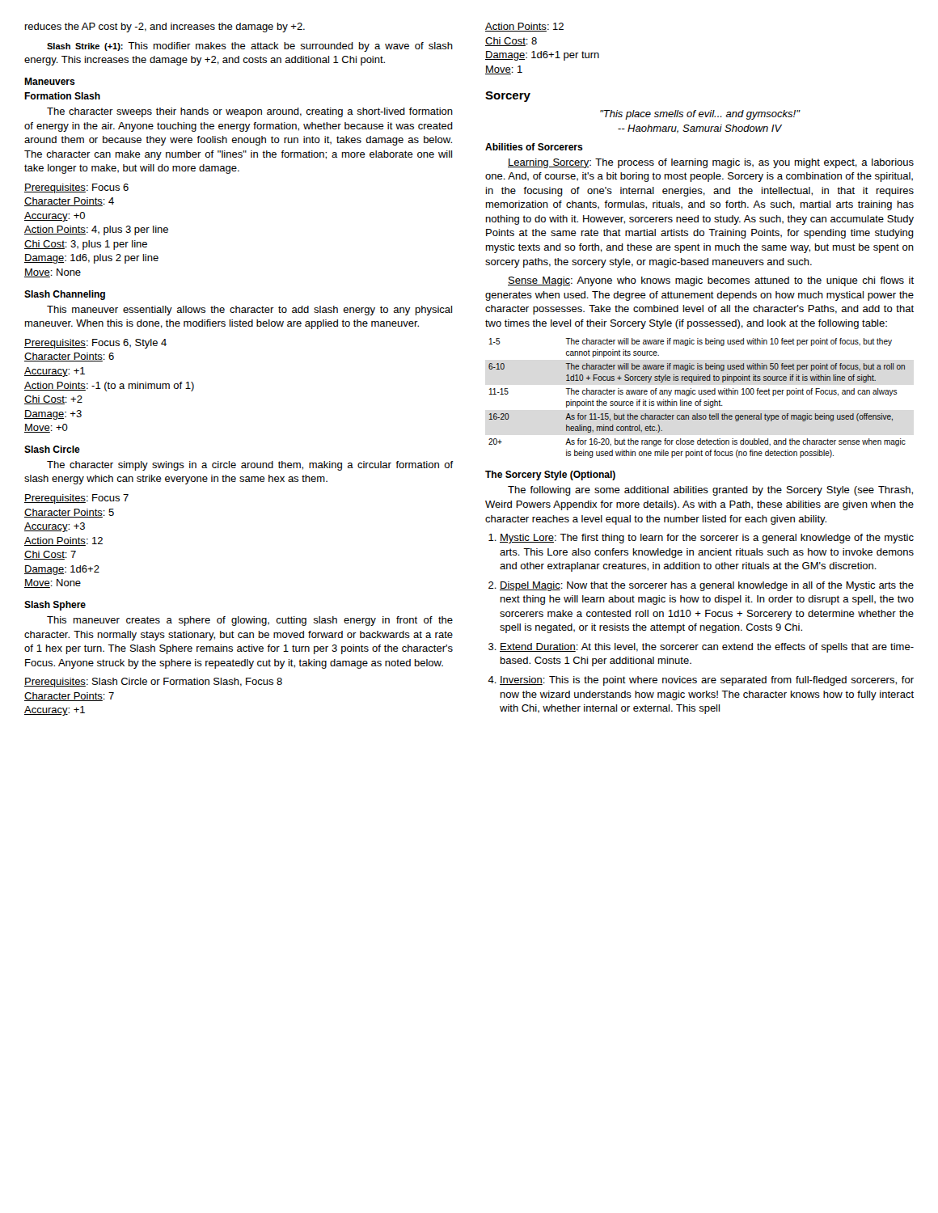reduces the AP cost by -2, and increases the damage by +2.
Slash Strike (+1): This modifier makes the attack be surrounded by a wave of slash energy. This increases the damage by +2, and costs an additional 1 Chi point.
Maneuvers
Formation Slash
The character sweeps their hands or weapon around, creating a short-lived formation of energy in the air. Anyone touching the energy formation, whether because it was created around them or because they were foolish enough to run into it, takes damage as below. The character can make any number of "lines" in the formation; a more elaborate one will take longer to make, but will do more damage.
Prerequisites: Focus 6
Character Points: 4
Accuracy: +0
Action Points: 4, plus 3 per line
Chi Cost: 3, plus 1 per line
Damage: 1d6, plus 2 per line
Move: None
Slash Channeling
This maneuver essentially allows the character to add slash energy to any physical maneuver. When this is done, the modifiers listed below are applied to the maneuver.
Prerequisites: Focus 6, Style 4
Character Points: 6
Accuracy: +1
Action Points: -1 (to a minimum of 1)
Chi Cost: +2
Damage: +3
Move: +0
Slash Circle
The character simply swings in a circle around them, making a circular formation of slash energy which can strike everyone in the same hex as them.
Prerequisites: Focus 7
Character Points: 5
Accuracy: +3
Action Points: 12
Chi Cost: 7
Damage: 1d6+2
Move: None
Slash Sphere
This maneuver creates a sphere of glowing, cutting slash energy in front of the character. This normally stays stationary, but can be moved forward or backwards at a rate of 1 hex per turn. The Slash Sphere remains active for 1 turn per 3 points of the character's Focus. Anyone struck by the sphere is repeatedly cut by it, taking damage as noted below.
Prerequisites: Slash Circle or Formation Slash, Focus 8
Character Points: 7
Accuracy: +1
Action Points: 12
Chi Cost: 8
Damage: 1d6+1 per turn
Move: 1
Sorcery
"This place smells of evil... and gymsocks!"
-- Haohmaru, Samurai Shodown IV
Abilities of Sorcerers
Learning Sorcery: The process of learning magic is, as you might expect, a laborious one. And, of course, it's a bit boring to most people. Sorcery is a combination of the spiritual, in the focusing of one's internal energies, and the intellectual, in that it requires memorization of chants, formulas, rituals, and so forth. As such, martial arts training has nothing to do with it. However, sorcerers need to study. As such, they can accumulate Study Points at the same rate that martial artists do Training Points, for spending time studying mystic texts and so forth, and these are spent in much the same way, but must be spent on sorcery paths, the sorcery style, or magic-based maneuvers and such.
Sense Magic: Anyone who knows magic becomes attuned to the unique chi flows it generates when used. The degree of attunement depends on how much mystical power the character possesses. Take the combined level of all the character's Paths, and add to that two times the level of their Sorcery Style (if possessed), and look at the following table:
| 1-5 | The character will be aware if magic is being used within 10 feet per point of focus, but they cannot pinpoint its source. |
| 6-10 | The character will be aware if magic is being used within 50 feet per point of focus, but a roll on 1d10 + Focus + Sorcery style is required to pinpoint its source if it is within line of sight. |
| 11-15 | The character is aware of any magic used within 100 feet per point of Focus, and can always pinpoint the source if it is within line of sight. |
| 16-20 | As for 11-15, but the character can also tell the general type of magic being used (offensive, healing, mind control, etc.). |
| 20+ | As for 16-20, but the range for close detection is doubled, and the character sense when magic is being used within one mile per point of focus (no fine detection possible). |
The Sorcery Style (Optional)
The following are some additional abilities granted by the Sorcery Style (see Thrash, Weird Powers Appendix for more details). As with a Path, these abilities are given when the character reaches a level equal to the number listed for each given ability.
Mystic Lore: The first thing to learn for the sorcerer is a general knowledge of the mystic arts. This Lore also confers knowledge in ancient rituals such as how to invoke demons and other extraplanar creatures, in addition to other rituals at the GM's discretion.
Dispel Magic: Now that the sorcerer has a general knowledge in all of the Mystic arts the next thing he will learn about magic is how to dispel it. In order to disrupt a spell, the two sorcerers make a contested roll on 1d10 + Focus + Sorcerery to determine whether the spell is negated, or it resists the attempt of negation. Costs 9 Chi.
Extend Duration: At this level, the sorcerer can extend the effects of spells that are time-based. Costs 1 Chi per additional minute.
Inversion: This is the point where novices are separated from full-fledged sorcerers, for now the wizard understands how magic works! The character knows how to fully interact with Chi, whether internal or external. This spell